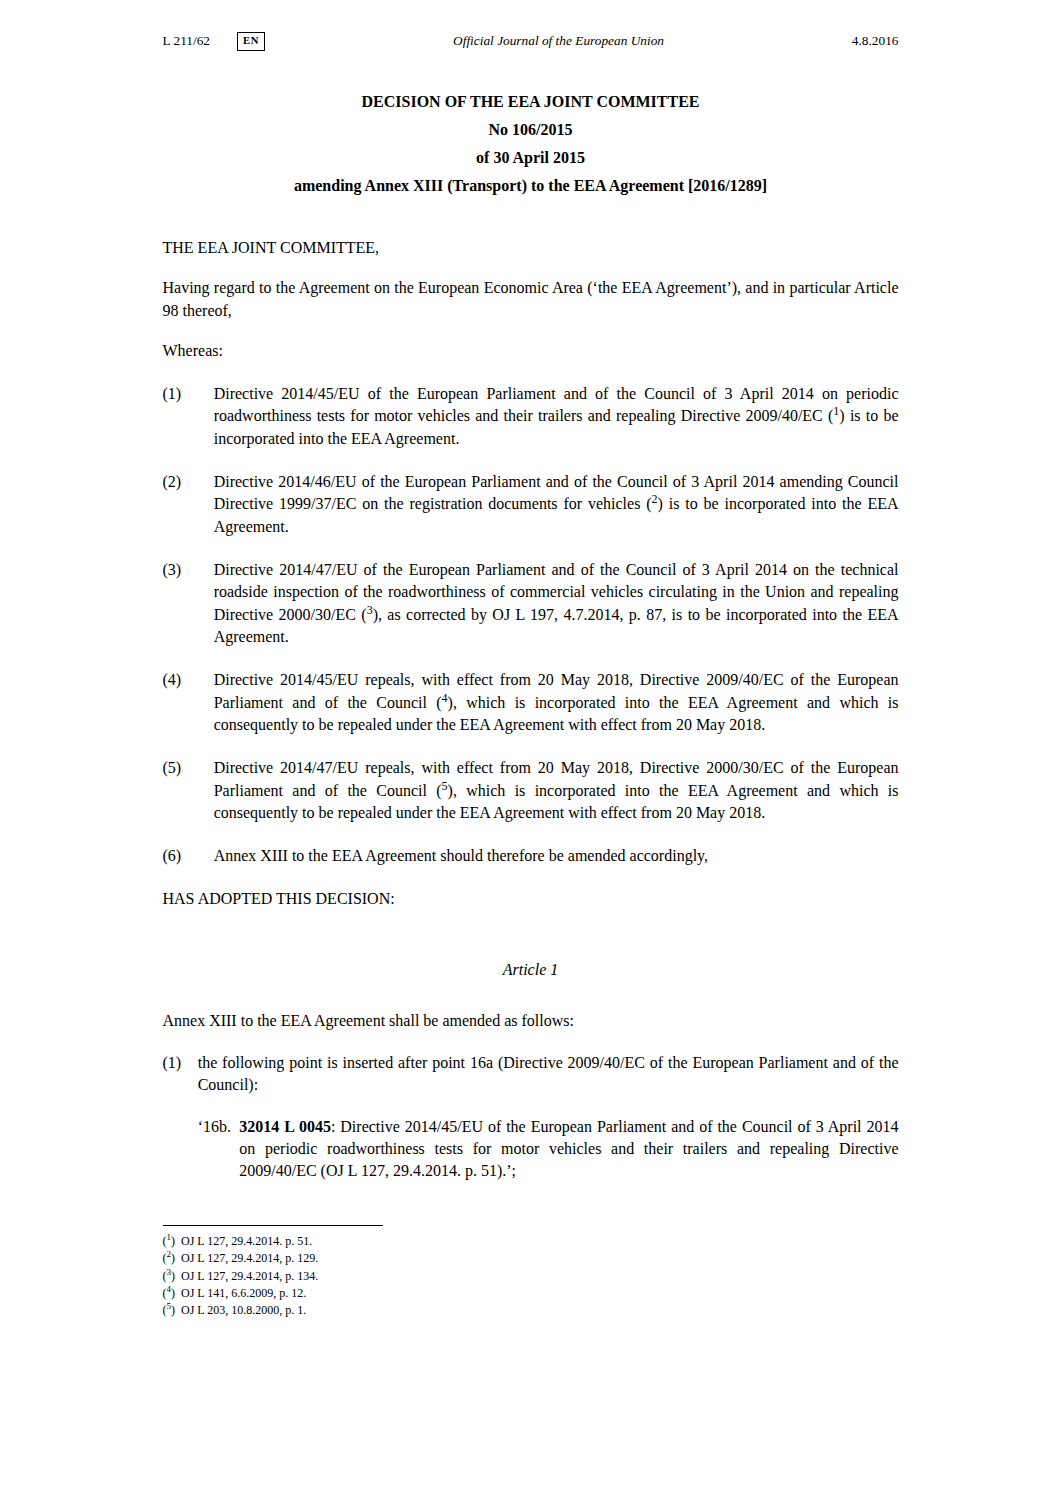L 211/62 EN Official Journal of the European Union 4.8.2016
DECISION OF THE EEA JOINT COMMITTEE
No 106/2015
of 30 April 2015
amending Annex XIII (Transport) to the EEA Agreement [2016/1289]
THE EEA JOINT COMMITTEE,
Having regard to the Agreement on the European Economic Area (‘the EEA Agreement’), and in particular Article 98 thereof,
Whereas:
(1) Directive 2014/45/EU of the European Parliament and of the Council of 3 April 2014 on periodic roadworthiness tests for motor vehicles and their trailers and repealing Directive 2009/40/EC (1) is to be incorporated into the EEA Agreement.
(2) Directive 2014/46/EU of the European Parliament and of the Council of 3 April 2014 amending Council Directive 1999/37/EC on the registration documents for vehicles (2) is to be incorporated into the EEA Agreement.
(3) Directive 2014/47/EU of the European Parliament and of the Council of 3 April 2014 on the technical roadside inspection of the roadworthiness of commercial vehicles circulating in the Union and repealing Directive 2000/30/EC (3), as corrected by OJ L 197, 4.7.2014, p. 87, is to be incorporated into the EEA Agreement.
(4) Directive 2014/45/EU repeals, with effect from 20 May 2018, Directive 2009/40/EC of the European Parliament and of the Council (4), which is incorporated into the EEA Agreement and which is consequently to be repealed under the EEA Agreement with effect from 20 May 2018.
(5) Directive 2014/47/EU repeals, with effect from 20 May 2018, Directive 2000/30/EC of the European Parliament and of the Council (5), which is incorporated into the EEA Agreement and which is consequently to be repealed under the EEA Agreement with effect from 20 May 2018.
(6) Annex XIII to the EEA Agreement should therefore be amended accordingly,
HAS ADOPTED THIS DECISION:
Article 1
Annex XIII to the EEA Agreement shall be amended as follows:
(1) the following point is inserted after point 16a (Directive 2009/40/EC of the European Parliament and of the Council):
‘16b. 32014 L 0045: Directive 2014/45/EU of the European Parliament and of the Council of 3 April 2014 on periodic roadworthiness tests for motor vehicles and their trailers and repealing Directive 2009/40/EC (OJ L 127, 29.4.2014. p. 51).’;
(1) OJ L 127, 29.4.2014. p. 51.
(2) OJ L 127, 29.4.2014, p. 129.
(3) OJ L 127, 29.4.2014, p. 134.
(4) OJ L 141, 6.6.2009, p. 12.
(5) OJ L 203, 10.8.2000, p. 1.